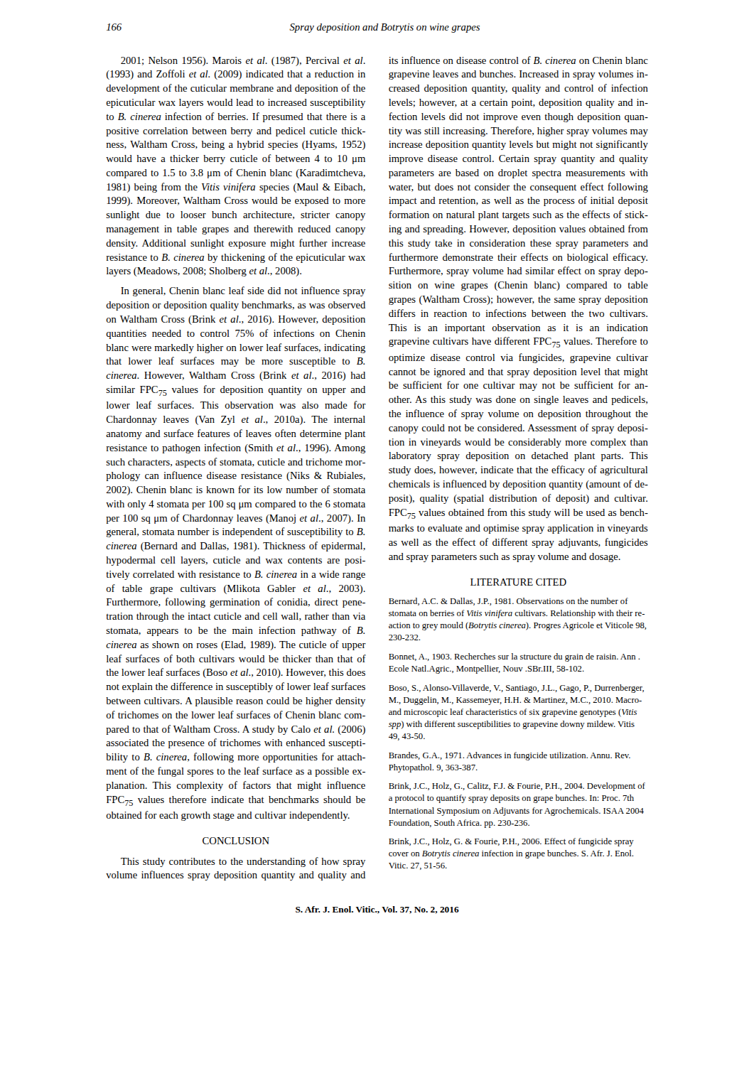166 Spray deposition and Botrytis on wine grapes
2001; Nelson 1956). Marois et al. (1987), Percival et al. (1993) and Zoffoli et al. (2009) indicated that a reduction in development of the cuticular membrane and deposition of the epicuticular wax layers would lead to increased susceptibility to B. cinerea infection of berries. If presumed that there is a positive correlation between berry and pedicel cuticle thickness, Waltham Cross, being a hybrid species (Hyams, 1952) would have a thicker berry cuticle of between 4 to 10 μm compared to 1.5 to 3.8 μm of Chenin blanc (Karadimtcheva, 1981) being from the Vitis vinifera species (Maul & Eibach, 1999). Moreover, Waltham Cross would be exposed to more sunlight due to looser bunch architecture, stricter canopy management in table grapes and therewith reduced canopy density. Additional sunlight exposure might further increase resistance to B. cinerea by thickening of the epicuticular wax layers (Meadows, 2008; Sholberg et al., 2008).
In general, Chenin blanc leaf side did not influence spray deposition or deposition quality benchmarks, as was observed on Waltham Cross (Brink et al., 2016). However, deposition quantities needed to control 75% of infections on Chenin blanc were markedly higher on lower leaf surfaces, indicating that lower leaf surfaces may be more susceptible to B. cinerea. However, Waltham Cross (Brink et al., 2016) had similar FPC75 values for deposition quantity on upper and lower leaf surfaces. This observation was also made for Chardonnay leaves (Van Zyl et al., 2010a). The internal anatomy and surface features of leaves often determine plant resistance to pathogen infection (Smith et al., 1996). Among such characters, aspects of stomata, cuticle and trichome morphology can influence disease resistance (Niks & Rubiales, 2002). Chenin blanc is known for its low number of stomata with only 4 stomata per 100 sq μm compared to the 6 stomata per 100 sq μm of Chardonnay leaves (Manoj et al., 2007). In general, stomata number is independent of susceptibility to B. cinerea (Bernard and Dallas, 1981). Thickness of epidermal, hypodermal cell layers, cuticle and wax contents are positively correlated with resistance to B. cinerea in a wide range of table grape cultivars (Mlikota Gabler et al., 2003). Furthermore, following germination of conidia, direct penetration through the intact cuticle and cell wall, rather than via stomata, appears to be the main infection pathway of B. cinerea as shown on roses (Elad, 1989). The cuticle of upper leaf surfaces of both cultivars would be thicker than that of the lower leaf surfaces (Boso et al., 2010). However, this does not explain the difference in susceptibly of lower leaf surfaces between cultivars. A plausible reason could be higher density of trichomes on the lower leaf surfaces of Chenin blanc compared to that of Waltham Cross. A study by Calo et al. (2006) associated the presence of trichomes with enhanced susceptibility to B. cinerea, following more opportunities for attachment of the fungal spores to the leaf surface as a possible explanation. This complexity of factors that might influence FPC75 values therefore indicate that benchmarks should be obtained for each growth stage and cultivar independently.
Conclusion
This study contributes to the understanding of how spray volume influences spray deposition quantity and quality and its influence on disease control of B. cinerea on Chenin blanc grapevine leaves and bunches. Increased in spray volumes increased deposition quantity, quality and control of infection levels; however, at a certain point, deposition quality and infection levels did not improve even though deposition quantity was still increasing. Therefore, higher spray volumes may increase deposition quantity levels but might not significantly improve disease control. Certain spray quantity and quality parameters are based on droplet spectra measurements with water, but does not consider the consequent effect following impact and retention, as well as the process of initial deposit formation on natural plant targets such as the effects of sticking and spreading. However, deposition values obtained from this study take in consideration these spray parameters and furthermore demonstrate their effects on biological efficacy. Furthermore, spray volume had similar effect on spray deposition on wine grapes (Chenin blanc) compared to table grapes (Waltham Cross); however, the same spray deposition differs in reaction to infections between the two cultivars. This is an important observation as it is an indication grapevine cultivars have different FPC75 values. Therefore to optimize disease control via fungicides, grapevine cultivar cannot be ignored and that spray deposition level that might be sufficient for one cultivar may not be sufficient for another. As this study was done on single leaves and pedicels, the influence of spray volume on deposition throughout the canopy could not be considered. Assessment of spray deposition in vineyards would be considerably more complex than laboratory spray deposition on detached plant parts. This study does, however, indicate that the efficacy of agricultural chemicals is influenced by deposition quantity (amount of deposit), quality (spatial distribution of deposit) and cultivar. FPC75 values obtained from this study will be used as benchmarks to evaluate and optimise spray application in vineyards as well as the effect of different spray adjuvants, fungicides and spray parameters such as spray volume and dosage.
Literature Cited
Bernard, A.C. & Dallas, J.P., 1981. Observations on the number of stomata on berries of Vitis vinifera cultivars. Relationship with their reaction to grey mould (Botrytis cinerea). Progres Agricole et Viticole 98, 230-232.
Bonnet, A., 1903. Recherches sur la structure du grain de raisin. Ann . Ecole Natl.Agric., Montpellier, Nouv .SBr.III, 58-102.
Boso, S., Alonso-Villaverde, V., Santiago, J.L., Gago, P., Durrenberger, M., Duggelin, M., Kassemeyer, H.H. & Martinez, M.C., 2010. Macro- and microscopic leaf characteristics of six grapevine genotypes (Vitis spp) with different susceptibilities to grapevine downy mildew. Vitis 49, 43-50.
Brandes, G.A., 1971. Advances in fungicide utilization. Annu. Rev. Phytopathol. 9, 363-387.
Brink, J.C., Holz, G., Calitz, F.J. & Fourie, P.H., 2004. Development of a protocol to quantify spray deposits on grape bunches. In: Proc. 7th International Symposium on Adjuvants for Agrochemicals. ISAA 2004 Foundation, South Africa. pp. 230-236.
Brink, J.C., Holz, G. & Fourie, P.H., 2006. Effect of fungicide spray cover on Botrytis cinerea infection in grape bunches. S. Afr. J. Enol. Vitic. 27, 51-56.
S. Afr. J. Enol. Vitic., Vol. 37, No. 2, 2016